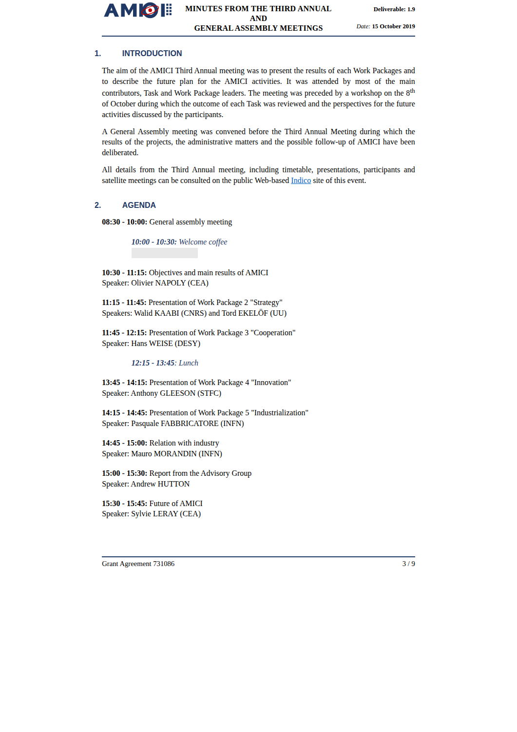MINUTES FROM THE THIRD ANNUAL AND
GENERAL ASSEMBLY MEETINGS
Deliverable: 1.9
Date: 15 October 2019
1. INTRODUCTION
The aim of the AMICI Third Annual meeting was to present the results of each Work Packages and to describe the future plan for the AMICI activities. It was attended by most of the main contributors, Task and Work Package leaders. The meeting was preceded by a workshop on the 8th of October during which the outcome of each Task was reviewed and the perspectives for the future activities discussed by the participants.
A General Assembly meeting was convened before the Third Annual Meeting during which the results of the projects, the administrative matters and the possible follow-up of AMICI have been deliberated.
All details from the Third Annual meeting, including timetable, presentations, participants and satellite meetings can be consulted on the public Web-based Indico site of this event.
2. AGENDA
08:30 - 10:00: General assembly meeting
10:00 - 10:30: Welcome coffee
10:30 - 11:15: Objectives and main results of AMICI
Speaker: Olivier NAPOLY (CEA)
11:15 - 11:45: Presentation of Work Package 2 "Strategy"
Speakers: Walid KAABI (CNRS) and Tord EKELÖF (UU)
11:45 - 12:15: Presentation of Work Package 3 "Cooperation"
Speaker: Hans WEISE (DESY)
12:15 - 13:45: Lunch
13:45 - 14:15: Presentation of Work Package 4 "Innovation"
Speaker: Anthony GLEESON (STFC)
14:15 - 14:45: Presentation of Work Package 5 "Industrialization"
Speaker: Pasquale FABBRICATORE (INFN)
14:45 - 15:00: Relation with industry
Speaker: Mauro MORANDIN (INFN)
15:00 - 15:30: Report from the Advisory Group
Speaker: Andrew HUTTON
15:30 - 15:45: Future of AMICI
Speaker: Sylvie LERAY (CEA)
Grant Agreement 731086 3 / 9